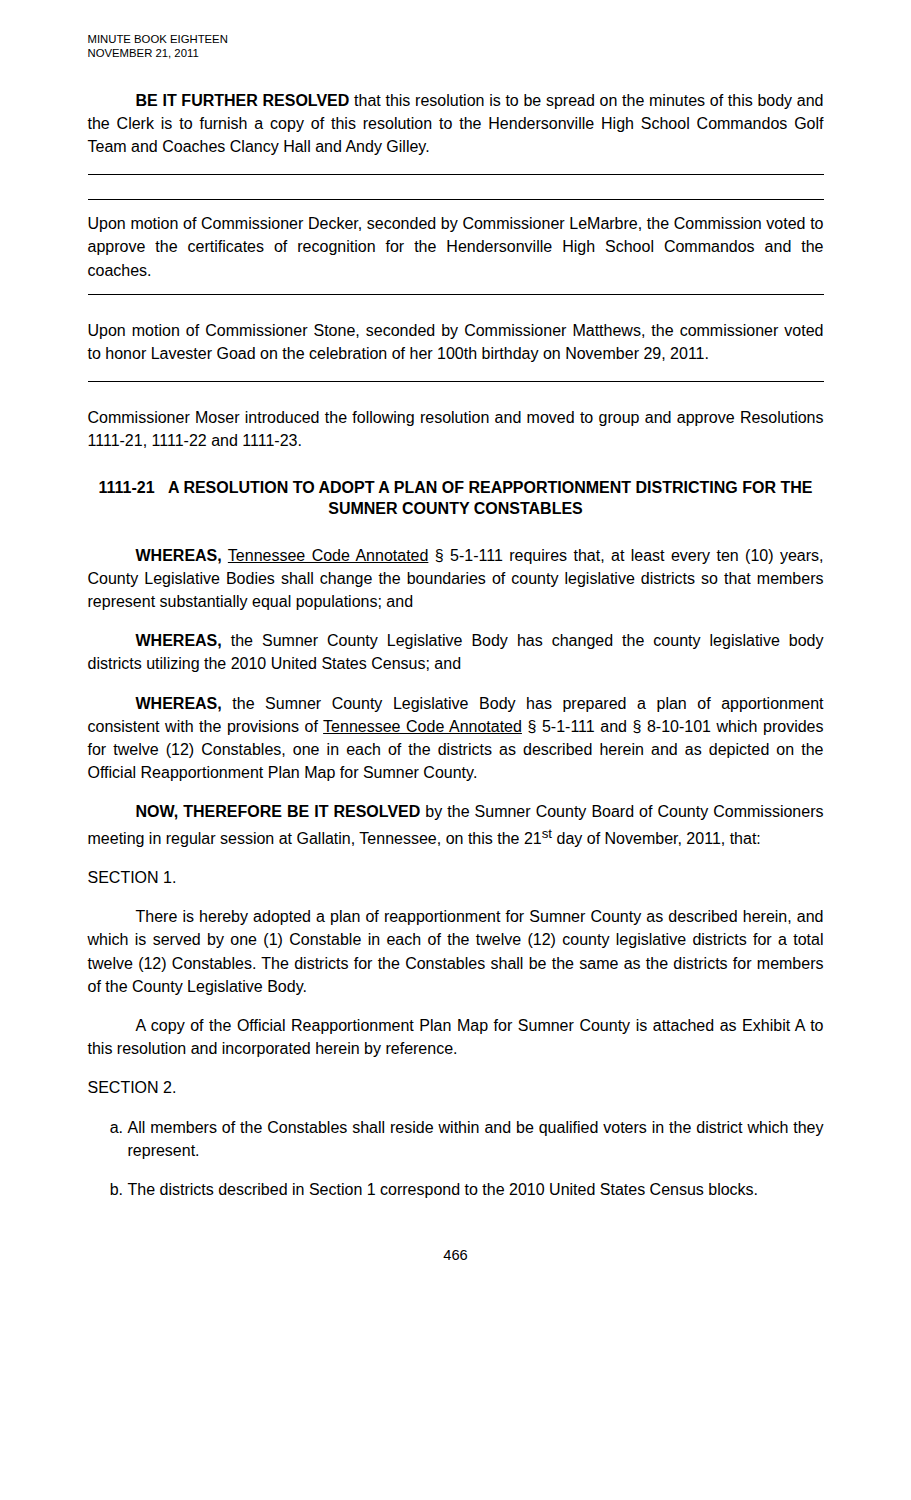MINUTE BOOK EIGHTEEN
NOVEMBER 21, 2011
BE IT FURTHER RESOLVED that this resolution is to be spread on the minutes of this body and the Clerk is to furnish a copy of this resolution to the Hendersonville High School Commandos Golf Team and Coaches Clancy Hall and Andy Gilley.
Upon motion of Commissioner Decker, seconded by Commissioner LeMarbre, the Commission voted to approve the certificates of recognition for the Hendersonville High School Commandos and the coaches.
Upon motion of Commissioner Stone, seconded by Commissioner Matthews, the commissioner voted to honor Lavester Goad on the celebration of her 100th birthday on November 29, 2011.
Commissioner Moser introduced the following resolution and moved to group and approve Resolutions 1111-21, 1111-22 and 1111-23.
1111-21 A RESOLUTION TO ADOPT A PLAN OF REAPPORTIONMENT DISTRICTING FOR THE SUMNER COUNTY CONSTABLES
WHEREAS, Tennessee Code Annotated § 5-1-111 requires that, at least every ten (10) years, County Legislative Bodies shall change the boundaries of county legislative districts so that members represent substantially equal populations; and
WHEREAS, the Sumner County Legislative Body has changed the county legislative body districts utilizing the 2010 United States Census; and
WHEREAS, the Sumner County Legislative Body has prepared a plan of apportionment consistent with the provisions of Tennessee Code Annotated § 5-1-111 and § 8-10-101 which provides for twelve (12) Constables, one in each of the districts as described herein and as depicted on the Official Reapportionment Plan Map for Sumner County.
NOW, THEREFORE BE IT RESOLVED by the Sumner County Board of County Commissioners meeting in regular session at Gallatin, Tennessee, on this the 21st day of November, 2011, that:
SECTION 1.
There is hereby adopted a plan of reapportionment for Sumner County as described herein, and which is served by one (1) Constable in each of the twelve (12) county legislative districts for a total twelve (12) Constables. The districts for the Constables shall be the same as the districts for members of the County Legislative Body.
A copy of the Official Reapportionment Plan Map for Sumner County is attached as Exhibit A to this resolution and incorporated herein by reference.
SECTION 2.
All members of the Constables shall reside within and be qualified voters in the district which they represent.
The districts described in Section 1 correspond to the 2010 United States Census blocks.
466